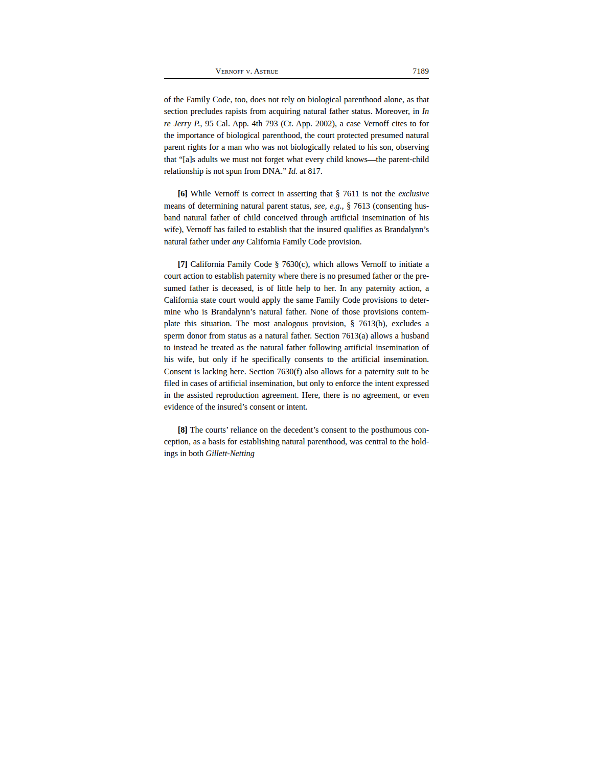Vernoff v. Astrue 7189
of the Family Code, too, does not rely on biological parenthood alone, as that section precludes rapists from acquiring natural father status. Moreover, in In re Jerry P., 95 Cal. App. 4th 793 (Ct. App. 2002), a case Vernoff cites to for the importance of biological parenthood, the court protected presumed natural parent rights for a man who was not biologically related to his son, observing that “[a]s adults we must not forget what every child knows—the parent-child relationship is not spun from DNA.” Id. at 817.
[6] While Vernoff is correct in asserting that § 7611 is not the exclusive means of determining natural parent status, see, e.g., § 7613 (consenting husband natural father of child conceived through artificial insemination of his wife), Vernoff has failed to establish that the insured qualifies as Brandalynn’s natural father under any California Family Code provision.
[7] California Family Code § 7630(c), which allows Vernoff to initiate a court action to establish paternity where there is no presumed father or the presumed father is deceased, is of little help to her. In any paternity action, a California state court would apply the same Family Code provisions to determine who is Brandalynn’s natural father. None of those provisions contemplate this situation. The most analogous provision, § 7613(b), excludes a sperm donor from status as a natural father. Section 7613(a) allows a husband to instead be treated as the natural father following artificial insemination of his wife, but only if he specifically consents to the artificial insemination. Consent is lacking here. Section 7630(f) also allows for a paternity suit to be filed in cases of artificial insemination, but only to enforce the intent expressed in the assisted reproduction agreement. Here, there is no agreement, or even evidence of the insured’s consent or intent.
[8] The courts’ reliance on the decedent’s consent to the posthumous conception, as a basis for establishing natural parenthood, was central to the holdings in both Gillett-Netting